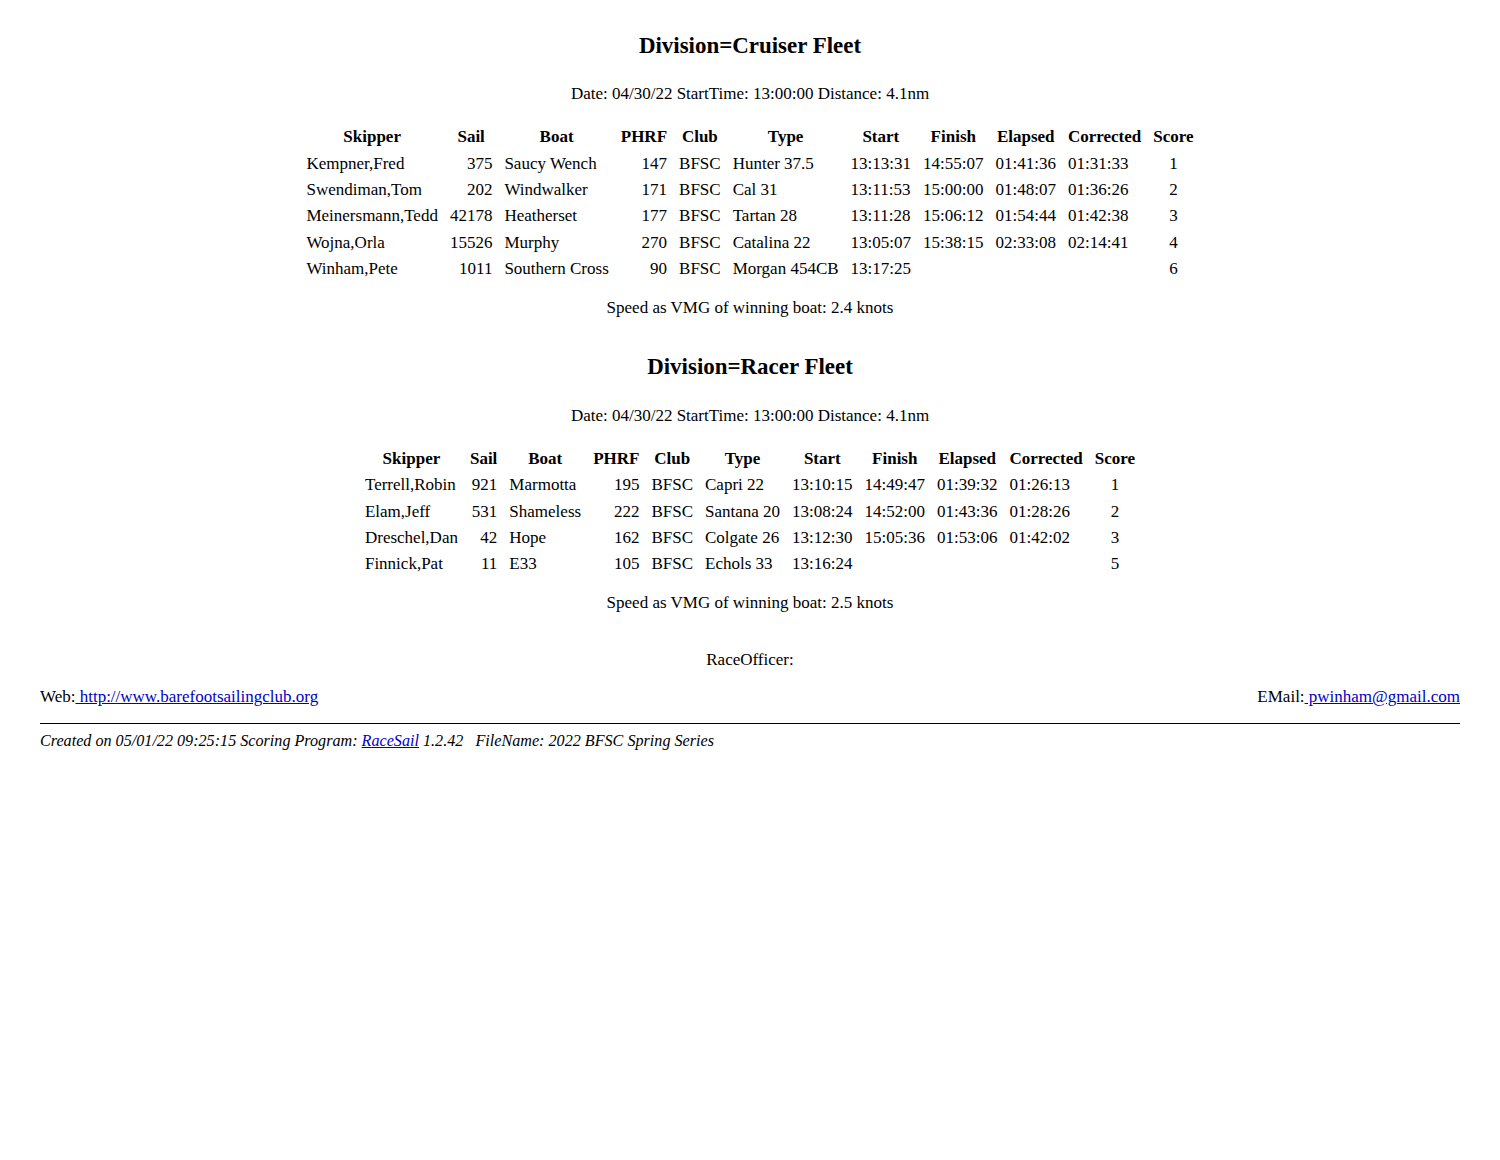Division=Cruiser Fleet
Date: 04/30/22 StartTime: 13:00:00 Distance: 4.1nm
| Skipper | Sail | Boat | PHRF | Club | Type | Start | Finish | Elapsed | Corrected | Score |
| --- | --- | --- | --- | --- | --- | --- | --- | --- | --- | --- |
| Kempner,Fred | 375 | Saucy Wench | 147 | BFSC | Hunter 37.5 | 13:13:31 | 14:55:07 | 01:41:36 | 01:31:33 | 1 |
| Swendiman,Tom | 202 | Windwalker | 171 | BFSC | Cal 31 | 13:11:53 | 15:00:00 | 01:48:07 | 01:36:26 | 2 |
| Meinersmann,Tedd | 42178 | Heatherset | 177 | BFSC | Tartan 28 | 13:11:28 | 15:06:12 | 01:54:44 | 01:42:38 | 3 |
| Wojna,Orla | 15526 | Murphy | 270 | BFSC | Catalina 22 | 13:05:07 | 15:38:15 | 02:33:08 | 02:14:41 | 4 |
| Winham,Pete | 1011 | Southern Cross | 90 | BFSC | Morgan 454CB | 13:17:25 | | | | 6 |
Speed as VMG of winning boat: 2.4 knots
Division=Racer Fleet
Date: 04/30/22 StartTime: 13:00:00 Distance: 4.1nm
| Skipper | Sail | Boat | PHRF | Club | Type | Start | Finish | Elapsed | Corrected | Score |
| --- | --- | --- | --- | --- | --- | --- | --- | --- | --- | --- |
| Terrell,Robin | 921 | Marmotta | 195 | BFSC | Capri 22 | 13:10:15 | 14:49:47 | 01:39:32 | 01:26:13 | 1 |
| Elam,Jeff | 531 | Shameless | 222 | BFSC | Santana 20 | 13:08:24 | 14:52:00 | 01:43:36 | 01:28:26 | 2 |
| Dreschel,Dan | 42 | Hope | 162 | BFSC | Colgate 26 | 13:12:30 | 15:05:36 | 01:53:06 | 01:42:02 | 3 |
| Finnick,Pat | 11 | E33 | 105 | BFSC | Echols 33 | 13:16:24 | | | | 5 |
Speed as VMG of winning boat: 2.5 knots
RaceOfficer:
Web: http://www.barefootsailingclub.org EMail: pwinham@gmail.com
Created on 05/01/22 09:25:15 Scoring Program: RaceSail 1.2.42 FileName: 2022 BFSC Spring Series